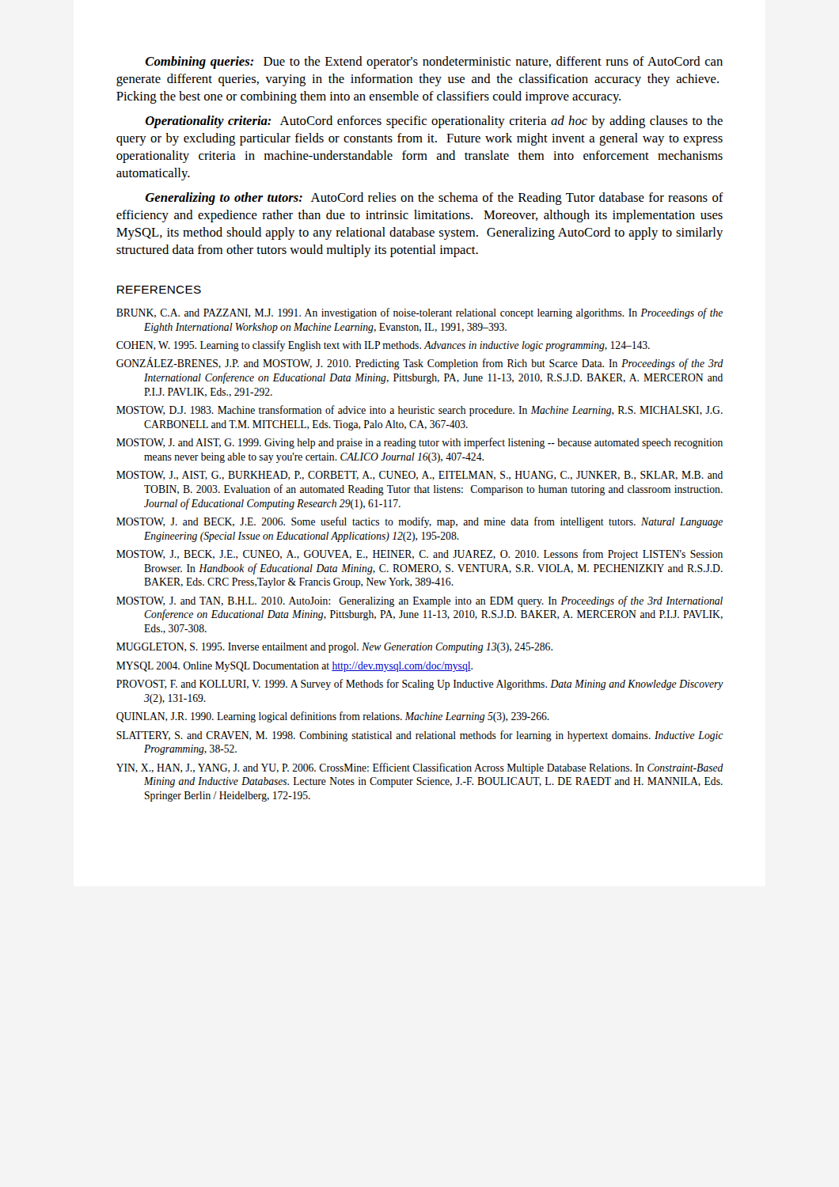Combining queries: Due to the Extend operator's nondeterministic nature, different runs of AutoCord can generate different queries, varying in the information they use and the classification accuracy they achieve. Picking the best one or combining them into an ensemble of classifiers could improve accuracy.
Operationality criteria: AutoCord enforces specific operationality criteria ad hoc by adding clauses to the query or by excluding particular fields or constants from it. Future work might invent a general way to express operationality criteria in machine-understandable form and translate them into enforcement mechanisms automatically.
Generalizing to other tutors: AutoCord relies on the schema of the Reading Tutor database for reasons of efficiency and expedience rather than due to intrinsic limitations. Moreover, although its implementation uses MySQL, its method should apply to any relational database system. Generalizing AutoCord to apply to similarly structured data from other tutors would multiply its potential impact.
REFERENCES
BRUNK, C.A. and PAZZANI, M.J. 1991. An investigation of noise-tolerant relational concept learning algorithms. In Proceedings of the Eighth International Workshop on Machine Learning, Evanston, IL, 1991, 389–393.
COHEN, W. 1995. Learning to classify English text with ILP methods. Advances in inductive logic programming, 124–143.
GONZÁLEZ-BRENES, J.P. and MOSTOW, J. 2010. Predicting Task Completion from Rich but Scarce Data. In Proceedings of the 3rd International Conference on Educational Data Mining, Pittsburgh, PA, June 11-13, 2010, R.S.J.D. BAKER, A. MERCERON and P.I.J. PAVLIK, Eds., 291-292.
MOSTOW, D.J. 1983. Machine transformation of advice into a heuristic search procedure. In Machine Learning, R.S. MICHALSKI, J.G. CARBONELL and T.M. MITCHELL, Eds. Tioga, Palo Alto, CA, 367-403.
MOSTOW, J. and AIST, G. 1999. Giving help and praise in a reading tutor with imperfect listening -- because automated speech recognition means never being able to say you're certain. CALICO Journal 16(3), 407-424.
MOSTOW, J., AIST, G., BURKHEAD, P., CORBETT, A., CUNEO, A., EITELMAN, S., HUANG, C., JUNKER, B., SKLAR, M.B. and TOBIN, B. 2003. Evaluation of an automated Reading Tutor that listens: Comparison to human tutoring and classroom instruction. Journal of Educational Computing Research 29(1), 61-117.
MOSTOW, J. and BECK, J.E. 2006. Some useful tactics to modify, map, and mine data from intelligent tutors. Natural Language Engineering (Special Issue on Educational Applications) 12(2), 195-208.
MOSTOW, J., BECK, J.E., CUNEO, A., GOUVEA, E., HEINER, C. and JUAREZ, O. 2010. Lessons from Project LISTEN's Session Browser. In Handbook of Educational Data Mining, C. ROMERO, S. VENTURA, S.R. VIOLA, M. PECHENIZKIY and R.S.J.D. BAKER, Eds. CRC Press,Taylor & Francis Group, New York, 389-416.
MOSTOW, J. and TAN, B.H.L. 2010. AutoJoin: Generalizing an Example into an EDM query. In Proceedings of the 3rd International Conference on Educational Data Mining, Pittsburgh, PA, June 11-13, 2010, R.S.J.D. BAKER, A. MERCERON and P.I.J. PAVLIK, Eds., 307-308.
MUGGLETON, S. 1995. Inverse entailment and progol. New Generation Computing 13(3), 245-286.
MYSQL 2004. Online MySQL Documentation at http://dev.mysql.com/doc/mysql.
PROVOST, F. and KOLLURI, V. 1999. A Survey of Methods for Scaling Up Inductive Algorithms. Data Mining and Knowledge Discovery 3(2), 131-169.
QUINLAN, J.R. 1990. Learning logical definitions from relations. Machine Learning 5(3), 239-266.
SLATTERY, S. and CRAVEN, M. 1998. Combining statistical and relational methods for learning in hypertext domains. Inductive Logic Programming, 38-52.
YIN, X., HAN, J., YANG, J. and YU, P. 2006. CrossMine: Efficient Classification Across Multiple Database Relations. In Constraint-Based Mining and Inductive Databases. Lecture Notes in Computer Science, J.-F. BOULICAUT, L. DE RAEDT and H. MANNILA, Eds. Springer Berlin / Heidelberg, 172-195.